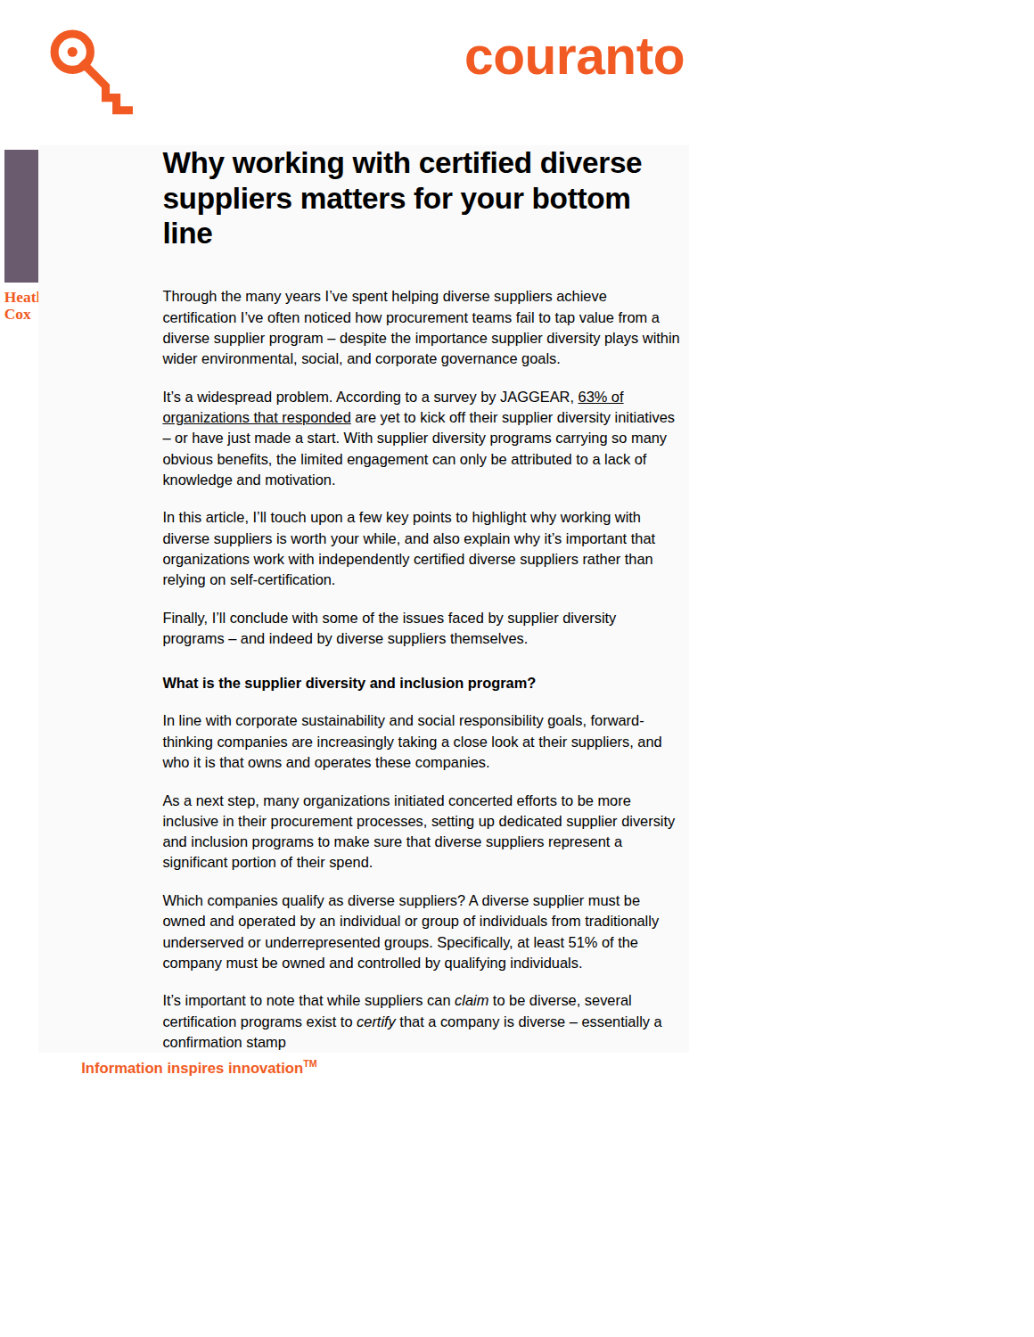couranto
Heather
Cox
Why working with certified diverse suppliers matters for your bottom line
Through the many years I’ve spent helping diverse suppliers achieve certification I’ve often noticed how procurement teams fail to tap value from a diverse supplier program – despite the importance supplier diversity plays within wider environmental, social, and corporate governance goals.
It’s a widespread problem. According to a survey by JAGGEAR, 63% of organizations that responded are yet to kick off their supplier diversity initiatives – or have just made a start. With supplier diversity programs carrying so many obvious benefits, the limited engagement can only be attributed to a lack of knowledge and motivation.
In this article, I’ll touch upon a few key points to highlight why working with diverse suppliers is worth your while, and also explain why it’s important that organizations work with independently certified diverse suppliers rather than relying on self-certification.
Finally, I’ll conclude with some of the issues faced by supplier diversity programs – and indeed by diverse suppliers themselves.
What is the supplier diversity and inclusion program?
In line with corporate sustainability and social responsibility goals, forward-thinking companies are increasingly taking a close look at their suppliers, and who it is that owns and operates these companies.
As a next step, many organizations initiated concerted efforts to be more inclusive in their procurement processes, setting up dedicated supplier diversity and inclusion programs to make sure that diverse suppliers represent a significant portion of their spend.
Which companies qualify as diverse suppliers? A diverse supplier must be owned and operated by an individual or group of individuals from traditionally underserved or underrepresented groups. Specifically, at least 51% of the company must be owned and controlled by qualifying individuals.
It’s important to note that while suppliers can claim to be diverse, several certification programs exist to certify that a company is diverse – essentially a confirmation stamp
Information inspires innovationTM